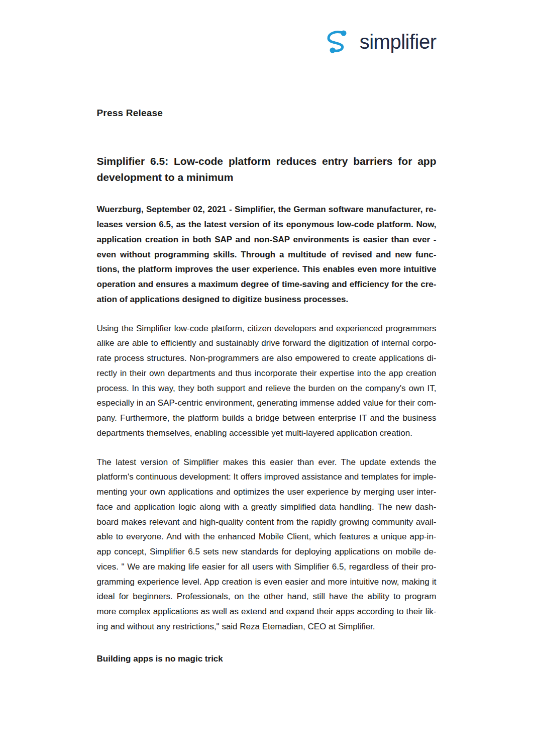simplifier
Press Release
Simplifier 6.5: Low-code platform reduces entry barriers for app development to a minimum
Wuerzburg, September 02, 2021 - Simplifier, the German software manufacturer, releases version 6.5, as the latest version of its eponymous low-code platform. Now, application creation in both SAP and non-SAP environments is easier than ever - even without programming skills. Through a multitude of revised and new functions, the platform improves the user experience. This enables even more intuitive operation and ensures a maximum degree of time-saving and efficiency for the creation of applications designed to digitize business processes.
Using the Simplifier low-code platform, citizen developers and experienced programmers alike are able to efficiently and sustainably drive forward the digitization of internal corporate process structures. Non-programmers are also empowered to create applications directly in their own departments and thus incorporate their expertise into the app creation process. In this way, they both support and relieve the burden on the company's own IT, especially in an SAP-centric environment, generating immense added value for their company. Furthermore, the platform builds a bridge between enterprise IT and the business departments themselves, enabling accessible yet multi-layered application creation.
The latest version of Simplifier makes this easier than ever. The update extends the platform's continuous development: It offers improved assistance and templates for implementing your own applications and optimizes the user experience by merging user interface and application logic along with a greatly simplified data handling. The new dashboard makes relevant and high-quality content from the rapidly growing community available to everyone. And with the enhanced Mobile Client, which features a unique app-in-app concept, Simplifier 6.5 sets new standards for deploying applications on mobile devices. " We are making life easier for all users with Simplifier 6.5, regardless of their programming experience level. App creation is even easier and more intuitive now, making it ideal for beginners. Professionals, on the other hand, still have the ability to program more complex applications as well as extend and expand their apps according to their liking and without any restrictions," said Reza Etemadian, CEO at Simplifier.
Building apps is no magic trick